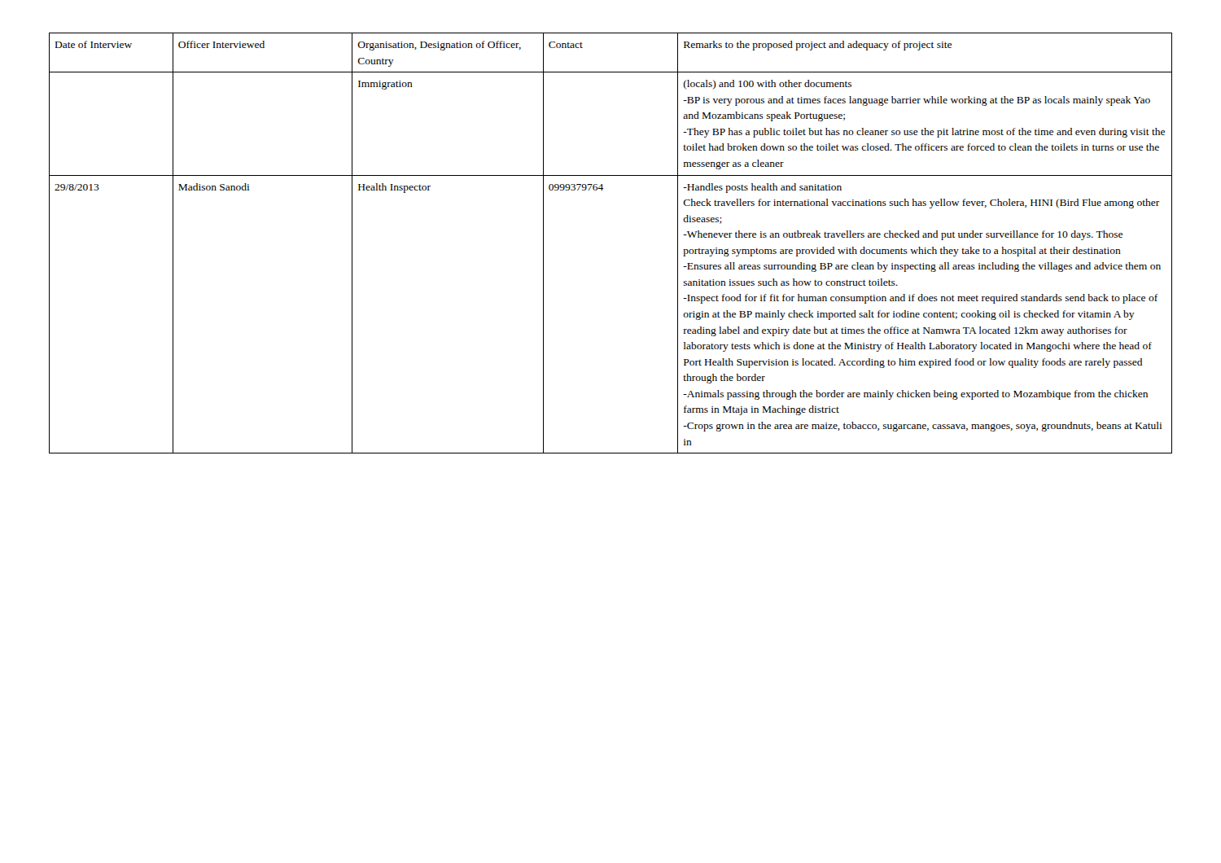| Date of Interview | Officer Interviewed | Organisation, Designation of Officer, Country | Contact | Remarks to the proposed project and adequacy of project site |
| --- | --- | --- | --- | --- |
| | | Immigration | | (locals) and 100 with other documents -BP is very porous and at times faces language barrier while working at the BP as locals mainly speak Yao and Mozambicans speak Portuguese; -They BP has a public toilet but has no cleaner so use the pit latrine most of the time and even during visit the toilet had broken down so the toilet was closed. The officers are forced to clean the toilets in turns or use the messenger as a cleaner |
| 29/8/2013 | Madison Sanodi | Health Inspector | 0999379764 | -Handles posts health and sanitation Check travellers for international vaccinations such has yellow fever, Cholera, HINI (Bird Flue among other diseases; -Whenever there is an outbreak travellers are checked and put under surveillance for 10 days. Those portraying symptoms are provided with documents which they take to a hospital at their destination -Ensures all areas surrounding BP are clean by inspecting all areas including the villages and advice them on sanitation issues such as how to construct toilets. -Inspect food for if fit for human consumption and if does not meet required standards send back to place of origin at the BP mainly check imported salt for iodine content; cooking oil is checked for vitamin A by reading label and expiry date but at times the office at Namwra TA located 12km away authorises for laboratory tests which is done at the Ministry of Health Laboratory located in Mangochi where the head of Port Health Supervision is located. According to him expired food or low quality foods are rarely passed through the border -Animals passing through the border are mainly chicken being exported to Mozambique from the chicken farms in Mtaja in Machinge district -Crops grown in the area are maize, tobacco, sugarcane, cassava, mangoes, soya, groundnuts, beans at Katuli in |